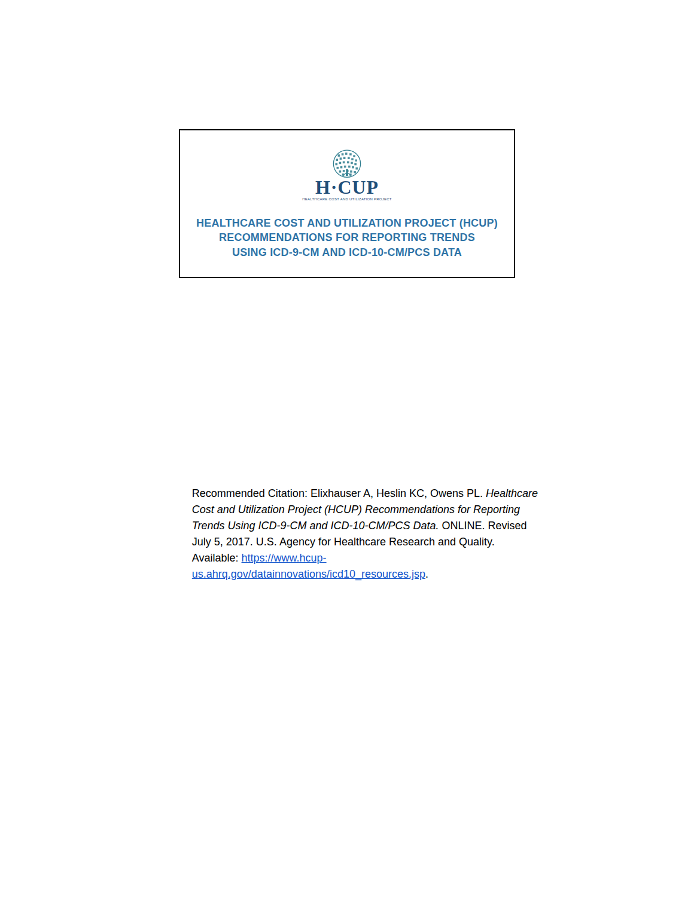H·CUP HEALTHCARE COST AND UTILIZATION PROJECT
HEALTHCARE COST AND UTILIZATION PROJECT (HCUP)
RECOMMENDATIONS FOR REPORTING TRENDS
USING ICD-9-CM AND ICD-10-CM/PCS DATA
Recommended Citation: Elixhauser A, Heslin KC, Owens PL. Healthcare Cost and Utilization Project (HCUP) Recommendations for Reporting Trends Using ICD-9-CM and ICD-10-CM/PCS Data. ONLINE. Revised July 5, 2017. U.S. Agency for Healthcare Research and Quality. Available: https://www.hcup-us.ahrq.gov/datainnovations/icd10_resources.jsp.